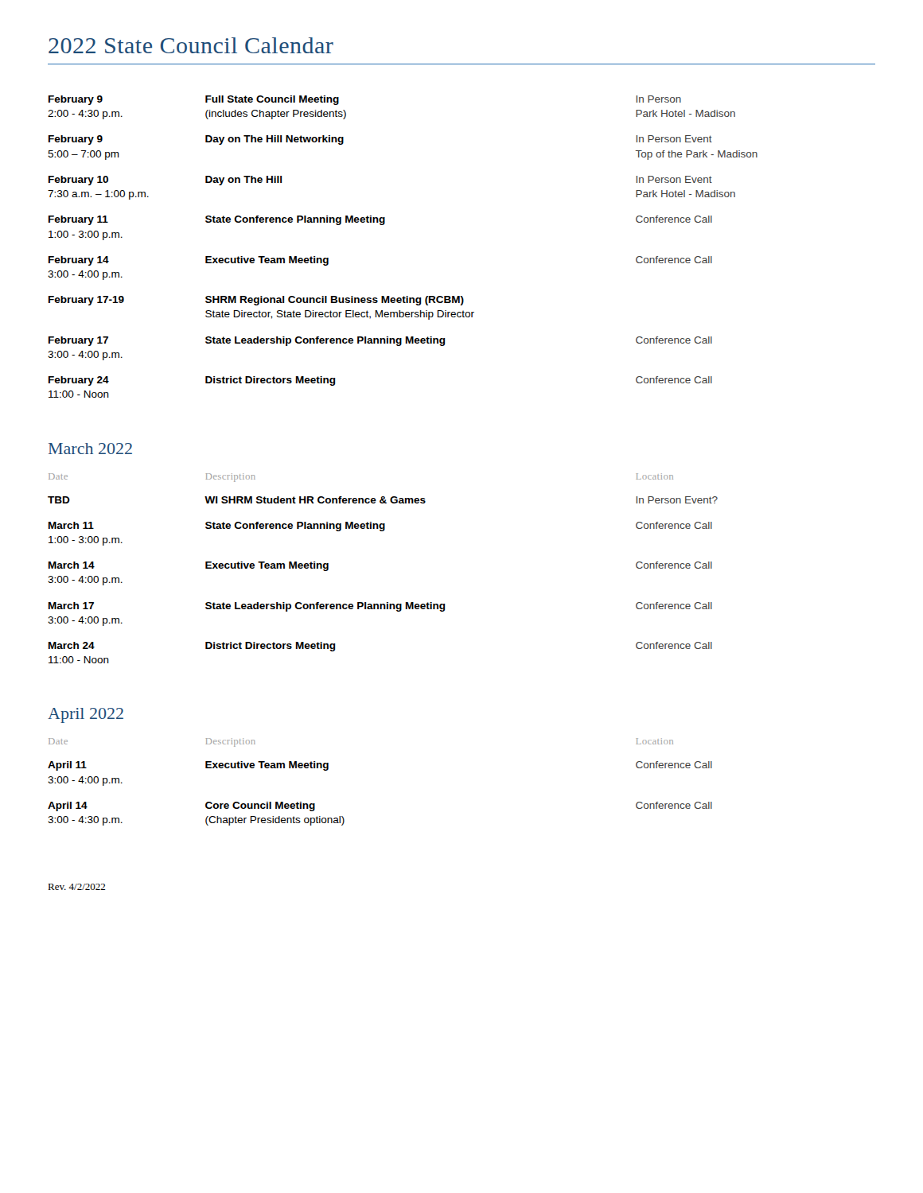2022 State Council Calendar
| February 9 2:00 - 4:30 p.m. | Full State Council Meeting (includes Chapter Presidents) | In Person Park Hotel - Madison |
| February 9 5:00 – 7:00 pm | Day on The Hill Networking | In Person Event Top of the Park - Madison |
| February 10 7:30 a.m. – 1:00 p.m. | Day on The Hill | In Person Event Park Hotel - Madison |
| February 11 1:00 - 3:00 p.m. | State Conference Planning Meeting | Conference Call |
| February 14 3:00 - 4:00 p.m. | Executive Team Meeting | Conference Call |
| February 17-19 | SHRM Regional Council Business Meeting (RCBM) State Director, State Director Elect, Membership Director | |
| February 17 3:00 - 4:00 p.m. | State Leadership Conference Planning Meeting | Conference Call |
| February 24 11:00 - Noon | District Directors Meeting | Conference Call |
March 2022
| Date | Description | Location |
| --- | --- | --- |
| TBD | WI SHRM Student HR Conference & Games | In Person Event? |
| March 11 1:00 - 3:00 p.m. | State Conference Planning Meeting | Conference Call |
| March 14 3:00 - 4:00 p.m. | Executive Team Meeting | Conference Call |
| March 17 3:00 - 4:00 p.m. | State Leadership Conference Planning Meeting | Conference Call |
| March 24 11:00 - Noon | District Directors Meeting | Conference Call |
April 2022
| Date | Description | Location |
| --- | --- | --- |
| April 11 3:00 - 4:00 p.m. | Executive Team Meeting | Conference Call |
| April 14 3:00 - 4:30 p.m. | Core Council Meeting (Chapter Presidents optional) | Conference Call |
Rev. 4/2/2022